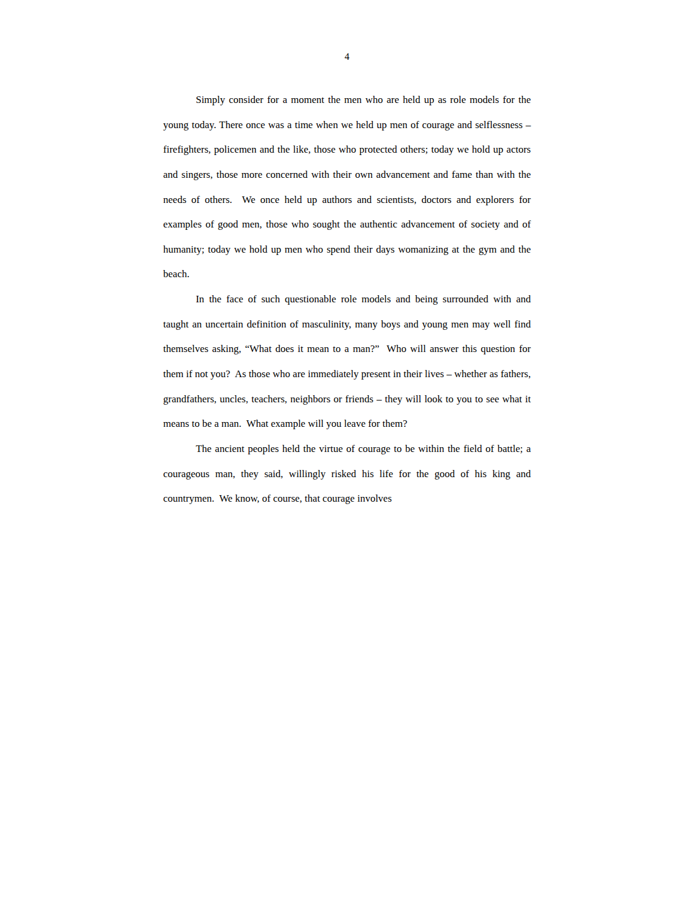4
Simply consider for a moment the men who are held up as role models for the young today. There once was a time when we held up men of courage and selflessness – firefighters, policemen and the like, those who protected others; today we hold up actors and singers, those more concerned with their own advancement and fame than with the needs of others. We once held up authors and scientists, doctors and explorers for examples of good men, those who sought the authentic advancement of society and of humanity; today we hold up men who spend their days womanizing at the gym and the beach.
In the face of such questionable role models and being surrounded with and taught an uncertain definition of masculinity, many boys and young men may well find themselves asking, “What does it mean to a man?” Who will answer this question for them if not you? As those who are immediately present in their lives – whether as fathers, grandfathers, uncles, teachers, neighbors or friends – they will look to you to see what it means to be a man. What example will you leave for them?
The ancient peoples held the virtue of courage to be within the field of battle; a courageous man, they said, willingly risked his life for the good of his king and countrymen. We know, of course, that courage involves